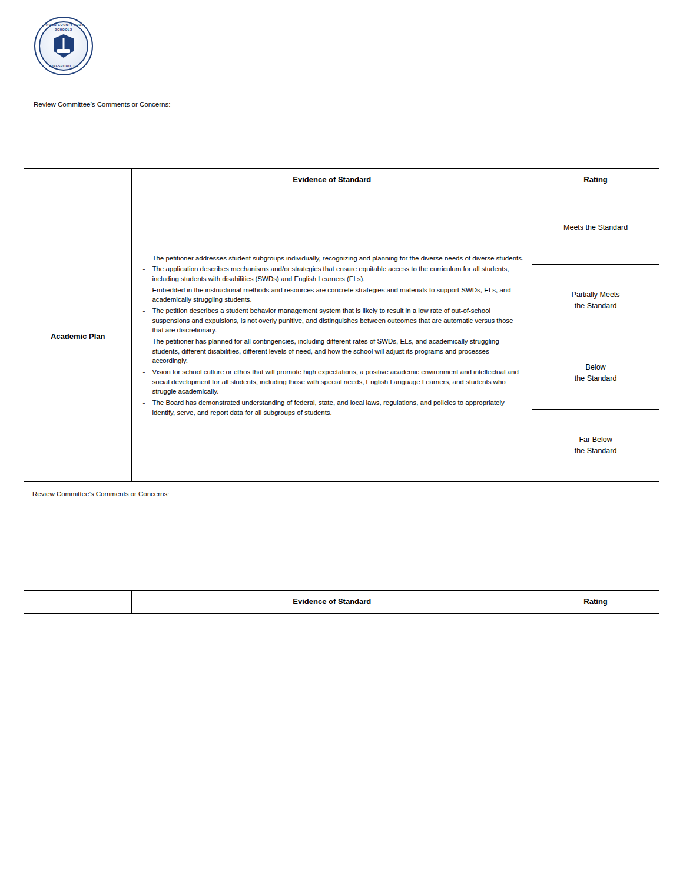Clayton County Public Schools Jonesboro, GA
Review Committee’s Comments or Concerns:
| | Evidence of Standard | Rating |
| --- | --- | --- |
| Academic Plan | The petitioner addresses student subgroups individually, recognizing and planning for the diverse needs of diverse students. The application describes mechanisms and/or strategies that ensure equitable access to the curriculum for all students, including students with disabilities (SWDs) and English Learners (ELs). Embedded in the instructional methods and resources are concrete strategies and materials to support SWDs, ELs, and academically struggling students. The petition describes a student behavior management system that is likely to result in a low rate of out-of-school suspensions and expulsions, is not overly punitive, and distinguishes between outcomes that are automatic versus those that are discretionary. The petitioner has planned for all contingencies, including different rates of SWDs, ELs, and academically struggling students, different disabilities, different levels of need, and how the school will adjust its programs and processes accordingly. Vision for school culture or ethos that will promote high expectations, a positive academic environment and intellectual and social development for all students, including those with special needs, English Language Learners, and students who struggle academically. The Board has demonstrated understanding of federal, state, and local laws, regulations, and policies to appropriately identify, serve, and report data for all subgroups of students. | Meets the Standard |
| Partially Meets the Standard |
| Below the Standard |
| Far Below the Standard |
| Review Committee’s Comments or Concerns: |
| | Evidence of Standard | Rating |
| --- | --- | --- |